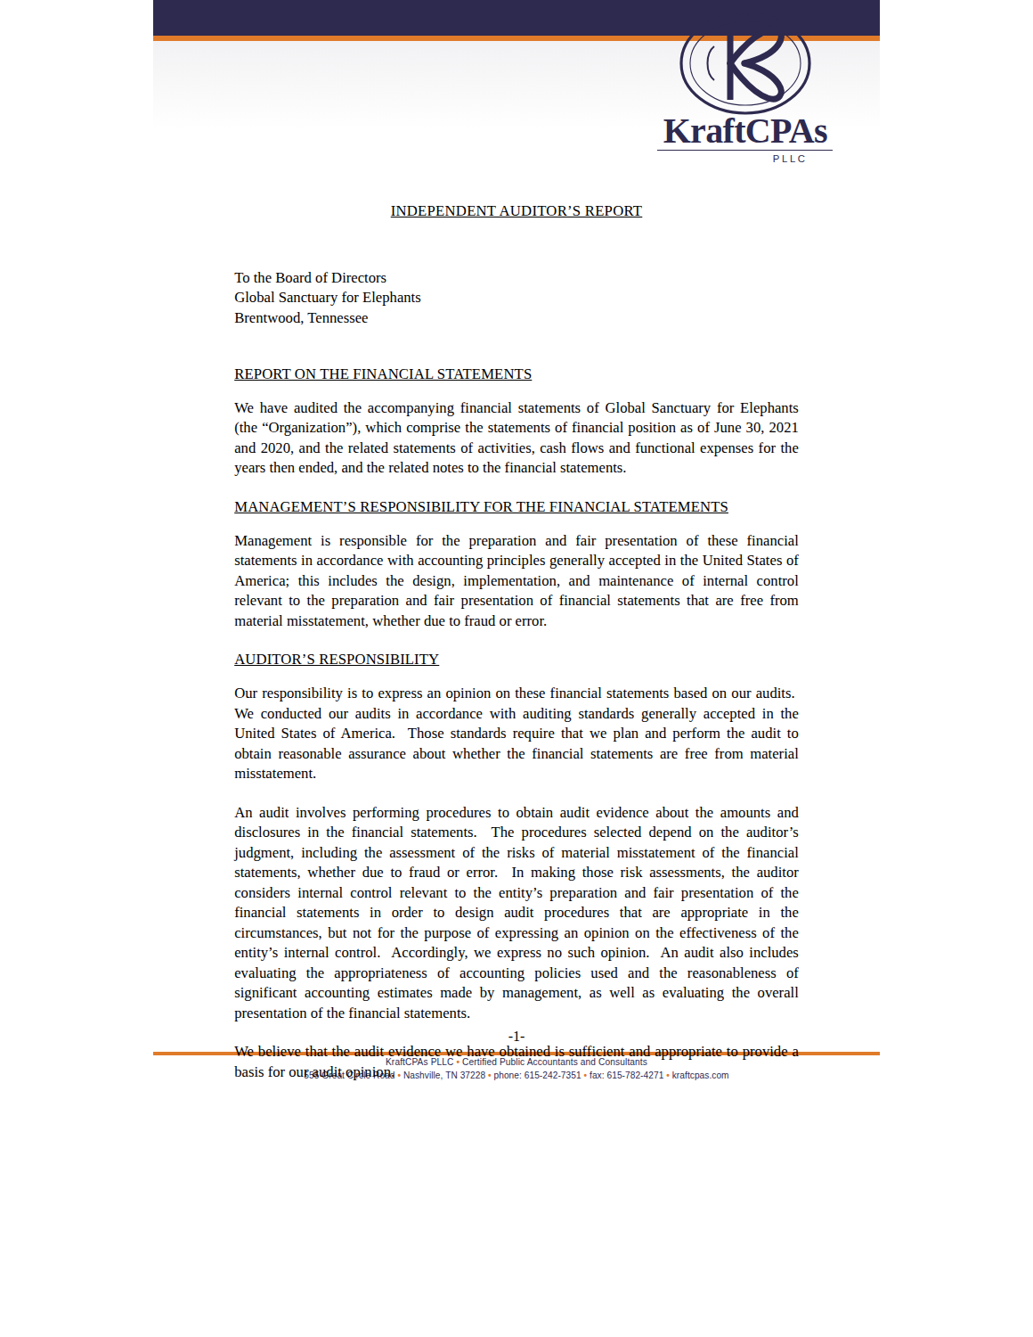KraftCPAs
PLLC
INDEPENDENT AUDITOR’S REPORT
To the Board of Directors
Global Sanctuary for Elephants
Brentwood, Tennessee
REPORT ON THE FINANCIAL STATEMENTS
We have audited the accompanying financial statements of Global Sanctuary for Elephants (the “Organization”), which comprise the statements of financial position as of June 30, 2021 and 2020, and the related statements of activities, cash flows and functional expenses for the years then ended, and the related notes to the financial statements.
MANAGEMENT’S RESPONSIBILITY FOR THE FINANCIAL STATEMENTS
Management is responsible for the preparation and fair presentation of these financial statements in accordance with accounting principles generally accepted in the United States of America; this includes the design, implementation, and maintenance of internal control relevant to the preparation and fair presentation of financial statements that are free from material misstatement, whether due to fraud or error.
AUDITOR’S RESPONSIBILITY
Our responsibility is to express an opinion on these financial statements based on our audits. We conducted our audits in accordance with auditing standards generally accepted in the United States of America. Those standards require that we plan and perform the audit to obtain reasonable assurance about whether the financial statements are free from material misstatement.
An audit involves performing procedures to obtain audit evidence about the amounts and disclosures in the financial statements. The procedures selected depend on the auditor’s judgment, including the assessment of the risks of material misstatement of the financial statements, whether due to fraud or error. In making those risk assessments, the auditor considers internal control relevant to the entity’s preparation and fair presentation of the financial statements in order to design audit procedures that are appropriate in the circumstances, but not for the purpose of expressing an opinion on the effectiveness of the entity’s internal control. Accordingly, we express no such opinion. An audit also includes evaluating the appropriateness of accounting policies used and the reasonableness of significant accounting estimates made by management, as well as evaluating the overall presentation of the financial statements.
We believe that the audit evidence we have obtained is sufficient and appropriate to provide a basis for our audit opinion.
-1-
KraftCPAs PLLC • Certified Public Accountants and Consultants
555 Great Circle Road • Nashville, TN 37228 • phone: 615-242-7351 • fax: 615-782-4271 • kraftcpas.com